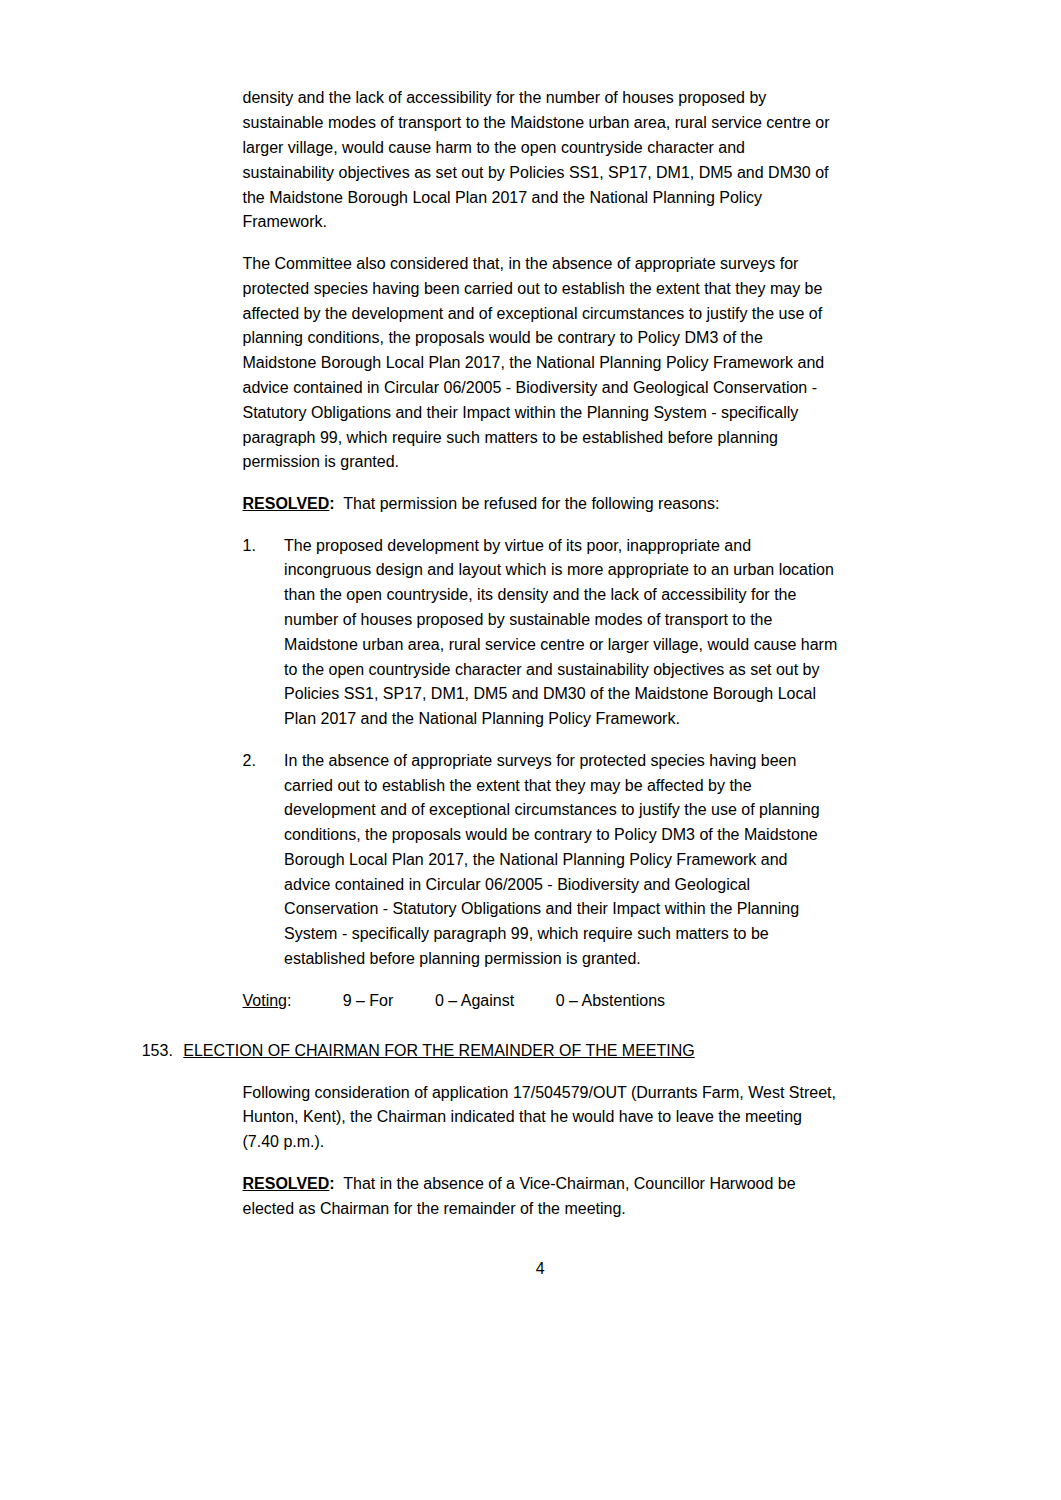density and the lack of accessibility for the number of houses proposed by sustainable modes of transport to the Maidstone urban area, rural service centre or larger village, would cause harm to the open countryside character and sustainability objectives as set out by Policies SS1, SP17, DM1, DM5 and DM30 of the Maidstone Borough Local Plan 2017 and the National Planning Policy Framework.
The Committee also considered that, in the absence of appropriate surveys for protected species having been carried out to establish the extent that they may be affected by the development and of exceptional circumstances to justify the use of planning conditions, the proposals would be contrary to Policy DM3 of the Maidstone Borough Local Plan 2017, the National Planning Policy Framework and advice contained in Circular 06/2005 - Biodiversity and Geological Conservation - Statutory Obligations and their Impact within the Planning System - specifically paragraph 99, which require such matters to be established before planning permission is granted.
RESOLVED: That permission be refused for the following reasons:
1.
The proposed development by virtue of its poor, inappropriate and incongruous design and layout which is more appropriate to an urban location than the open countryside, its density and the lack of accessibility for the number of houses proposed by sustainable modes of transport to the Maidstone urban area, rural service centre or larger village, would cause harm to the open countryside character and sustainability objectives as set out by Policies SS1, SP17, DM1, DM5 and DM30 of the Maidstone Borough Local Plan 2017 and the National Planning Policy Framework.
2.
In the absence of appropriate surveys for protected species having been carried out to establish the extent that they may be affected by the development and of exceptional circumstances to justify the use of planning conditions, the proposals would be contrary to Policy DM3 of the Maidstone Borough Local Plan 2017, the National Planning Policy Framework and advice contained in Circular 06/2005 - Biodiversity and Geological Conservation - Statutory Obligations and their Impact within the Planning System - specifically paragraph 99, which require such matters to be established before planning permission is granted.
Voting: 9 – For 0 – Against 0 – Abstentions
153.
ELECTION OF CHAIRMAN FOR THE REMAINDER OF THE MEETING
Following consideration of application 17/504579/OUT (Durrants Farm, West Street, Hunton, Kent), the Chairman indicated that he would have to leave the meeting (7.40 p.m.).
RESOLVED: That in the absence of a Vice-Chairman, Councillor Harwood be elected as Chairman for the remainder of the meeting.
4